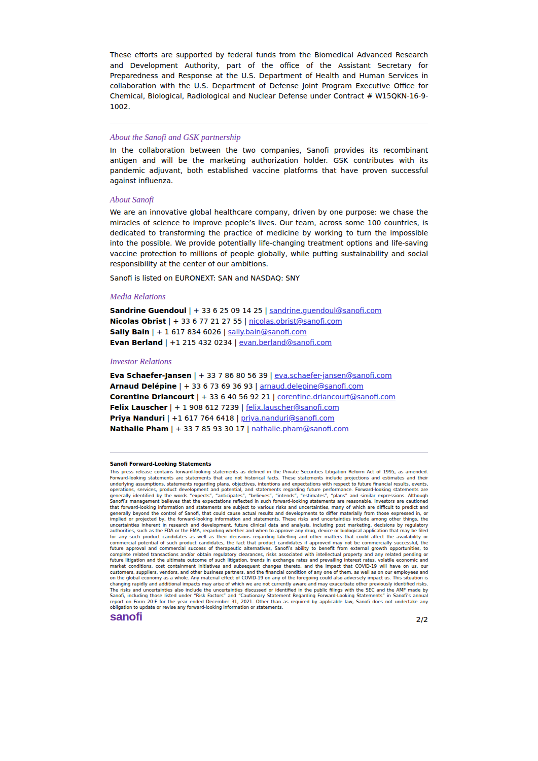These efforts are supported by federal funds from the Biomedical Advanced Research and Development Authority, part of the office of the Assistant Secretary for Preparedness and Response at the U.S. Department of Health and Human Services in collaboration with the U.S. Department of Defense Joint Program Executive Office for Chemical, Biological, Radiological and Nuclear Defense under Contract # W15QKN-16-9-1002.
About the Sanofi and GSK partnership
In the collaboration between the two companies, Sanofi provides its recombinant antigen and will be the marketing authorization holder. GSK contributes with its pandemic adjuvant, both established vaccine platforms that have proven successful against influenza.
About Sanofi
We are an innovative global healthcare company, driven by one purpose: we chase the miracles of science to improve people’s lives. Our team, across some 100 countries, is dedicated to transforming the practice of medicine by working to turn the impossible into the possible. We provide potentially life-changing treatment options and life-saving vaccine protection to millions of people globally, while putting sustainability and social responsibility at the center of our ambitions.
Sanofi is listed on EURONEXT: SAN and NASDAQ: SNY
Media Relations
Sandrine Guendoul | + 33 6 25 09 14 25 | sandrine.guendoul@sanofi.com
Nicolas Obrist | + 33 6 77 21 27 55 | nicolas.obrist@sanofi.com
Sally Bain | + 1 617 834 6026 | sally.bain@sanofi.com
Evan Berland | +1 215 432 0234 | evan.berland@sanofi.com
Investor Relations
Eva Schaefer-Jansen | + 33 7 86 80 56 39 | eva.schaefer-jansen@sanofi.com
Arnaud Delépine | + 33 6 73 69 36 93 | arnaud.delepine@sanofi.com
Corentine Driancourt | + 33 6 40 56 92 21 | corentine.driancourt@sanofi.com
Felix Lauscher | + 1 908 612 7239 | felix.lauscher@sanofi.com
Priya Nanduri | +1 617 764 6418 | priya.nanduri@sanofi.com
Nathalie Pham | + 33 7 85 93 30 17 | nathalie.pham@sanofi.com
Sanofi Forward-Looking Statements
This press release contains forward-looking statements as defined in the Private Securities Litigation Reform Act of 1995, as amended. Forward-looking statements are statements that are not historical facts. These statements include projections and estimates and their underlying assumptions, statements regarding plans, objectives, intentions and expectations with respect to future financial results, events, operations, services, product development and potential, and statements regarding future performance. Forward-looking statements are generally identified by the words “expects”, “anticipates”, “believes”, “intends”, “estimates”, “plans” and similar expressions. Although Sanofi’s management believes that the expectations reflected in such forward-looking statements are reasonable, investors are cautioned that forward-looking information and statements are subject to various risks and uncertainties, many of which are difficult to predict and generally beyond the control of Sanofi, that could cause actual results and developments to differ materially from those expressed in, or implied or projected by, the forward-looking information and statements. These risks and uncertainties include among other things, the uncertainties inherent in research and development, future clinical data and analysis, including post marketing, decisions by regulatory authorities, such as the FDA or the EMA, regarding whether and when to approve any drug, device or biological application that may be filed for any such product candidates as well as their decisions regarding labelling and other matters that could affect the availability or commercial potential of such product candidates, the fact that product candidates if approved may not be commercially successful, the future approval and commercial success of therapeutic alternatives, Sanofi’s ability to benefit from external growth opportunities, to complete related transactions and/or obtain regulatory clearances, risks associated with intellectual property and any related pending or future litigation and the ultimate outcome of such litigation, trends in exchange rates and prevailing interest rates, volatile economic and market conditions, cost containment initiatives and subsequent changes thereto, and the impact that COVID-19 will have on us, our customers, suppliers, vendors, and other business partners, and the financial condition of any one of them, as well as on our employees and on the global economy as a whole. Any material effect of COVID-19 on any of the foregoing could also adversely impact us. This situation is changing rapidly and additional impacts may arise of which we are not currently aware and may exacerbate other previously identified risks. The risks and uncertainties also include the uncertainties discussed or identified in the public filings with the SEC and the AMF made by Sanofi, including those listed under “Risk Factors” and “Cautionary Statement Regarding Forward-Looking Statements” in Sanofi’s annual report on Form 20-F for the year ended December 31, 2021. Other than as required by applicable law, Sanofi does not undertake any obligation to update or revise any forward-looking information or statements.
sanofi
2/2